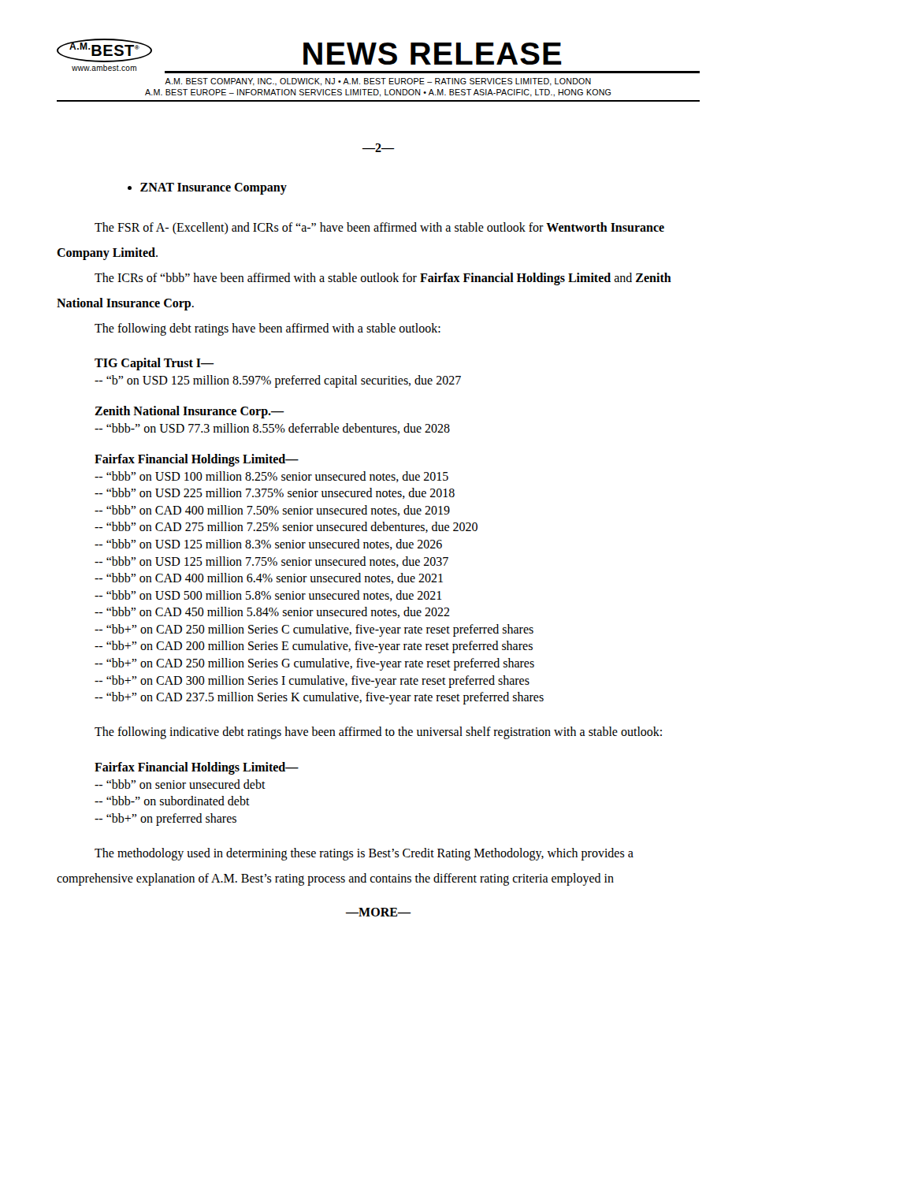A.M. BEST®
www.ambest.com
NEWS RELEASE
A.M. BEST COMPANY, INC., OLDWICK, NJ • A.M. BEST EUROPE – RATING SERVICES LIMITED, LONDON
A.M. BEST EUROPE – INFORMATION SERVICES LIMITED, LONDON • A.M. BEST ASIA-PACIFIC, LTD., HONG KONG
—2—
ZNAT Insurance Company
The FSR of A- (Excellent) and ICRs of “a-” have been affirmed with a stable outlook for Wentworth Insurance Company Limited.
The ICRs of “bbb” have been affirmed with a stable outlook for Fairfax Financial Holdings Limited and Zenith National Insurance Corp.
The following debt ratings have been affirmed with a stable outlook:
TIG Capital Trust I— -- “b” on USD 125 million 8.597% preferred capital securities, due 2027
Zenith National Insurance Corp.— -- “bbb-” on USD 77.3 million 8.55% deferrable debentures, due 2028
Fairfax Financial Holdings Limited— -- “bbb” on USD 100 million 8.25% senior unsecured notes, due 2015 -- “bbb” on USD 225 million 7.375% senior unsecured notes, due 2018 -- “bbb” on CAD 400 million 7.50% senior unsecured notes, due 2019 -- “bbb” on CAD 275 million 7.25% senior unsecured debentures, due 2020 -- “bbb” on USD 125 million 8.3% senior unsecured notes, due 2026 -- “bbb” on USD 125 million 7.75% senior unsecured notes, due 2037 -- “bbb” on CAD 400 million 6.4% senior unsecured notes, due 2021 -- “bbb” on USD 500 million 5.8% senior unsecured notes, due 2021 -- “bbb” on CAD 450 million 5.84% senior unsecured notes, due 2022 -- “bb+” on CAD 250 million Series C cumulative, five-year rate reset preferred shares -- “bb+” on CAD 200 million Series E cumulative, five-year rate reset preferred shares -- “bb+” on CAD 250 million Series G cumulative, five-year rate reset preferred shares -- “bb+” on CAD 300 million Series I cumulative, five-year rate reset preferred shares -- “bb+” on CAD 237.5 million Series K cumulative, five-year rate reset preferred shares
The following indicative debt ratings have been affirmed to the universal shelf registration with a stable outlook:
Fairfax Financial Holdings Limited— -- “bbb” on senior unsecured debt -- “bbb-” on subordinated debt -- “bb+” on preferred shares
The methodology used in determining these ratings is Best’s Credit Rating Methodology, which provides a comprehensive explanation of A.M. Best’s rating process and contains the different rating criteria employed in
—MORE—